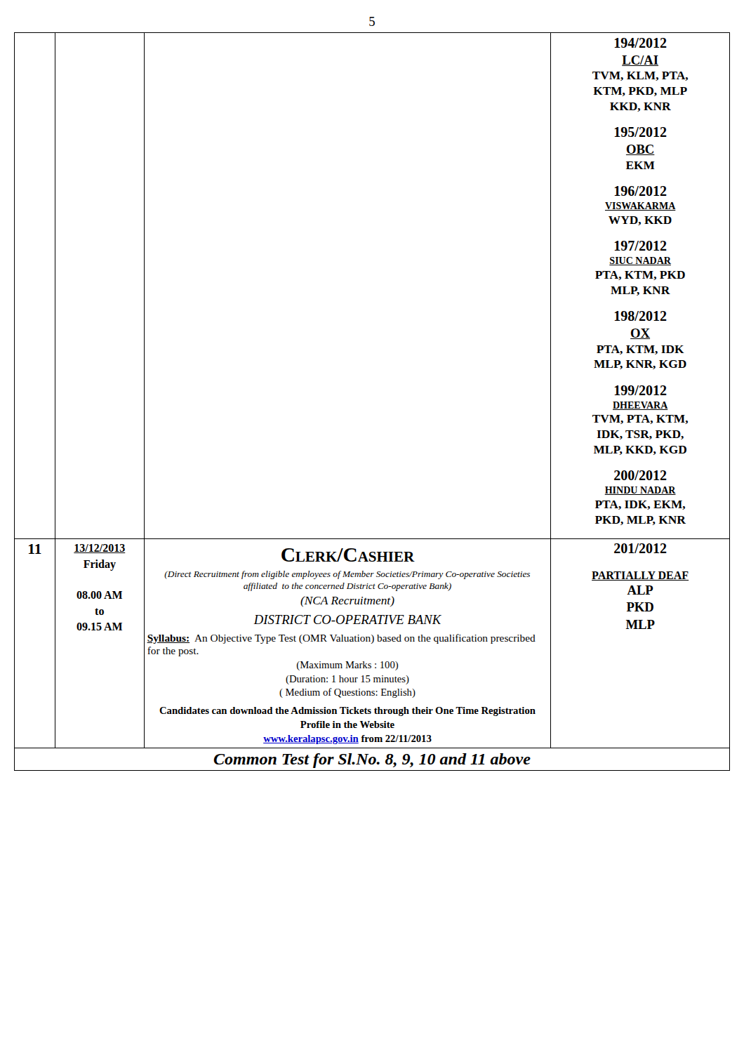5
| | | | 194/2012 LC/AI TVM, KLM, PTA, KTM, PKD, MLP KKD, KNR 195/2012 OBC EKM 196/2012 VISWAKARMA WYD, KKD 197/2012 SIUC NADAR PTA, KTM, PKD MLP, KNR 198/2012 OX PTA, KTM, IDK MLP, KNR, KGD 199/2012 DHEEVARA TVM, PTA, KTM, IDK, TSR, PKD, MLP, KKD, KGD 200/2012 HINDU NADAR PTA, IDK, EKM, PKD, MLP, KNR |
| 11 | 13/12/2013 Friday 08.00 AM to 09.15 AM | Clerk/Cashier (Direct Recruitment from eligible employees of Member Societies/Primary Co-operative Societies affiliated to the concerned District Co-operative Bank) (NCA Recruitment) DISTRICT CO-OPERATIVE BANK Syllabus: An Objective Type Test (OMR Valuation) based on the qualification prescribed for the post. (Maximum Marks : 100) (Duration: 1 hour 15 minutes) ( Medium of Questions: English) Candidates can download the Admission Tickets through their One Time Registration Profile in the Website www.keralapsc.gov.in from 22/11/2013 | 201/2012 PARTIALLY DEAF ALP PKD MLP |
| Common Test for Sl.No. 8, 9, 10 and 11 above |